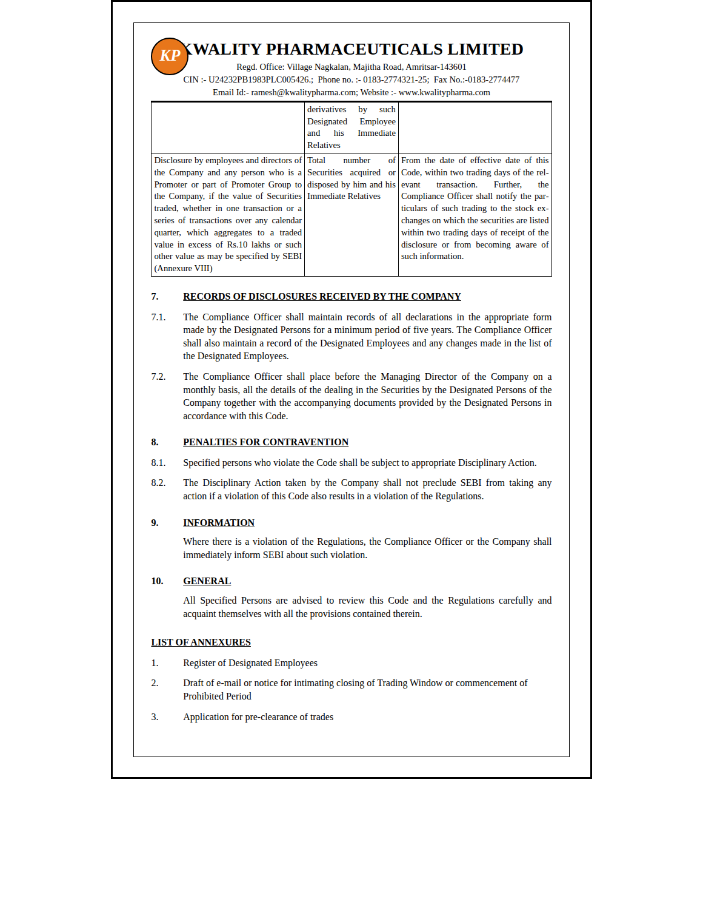KP
KWALITY PHARMACEUTICALS LIMITED
Regd. Office: Village Nagkalan, Majitha Road, Amritsar-143601
CIN :- U24232PB1983PLC005426.; Phone no. :- 0183-2774321-25; Fax No.:-0183-2774477
Email Id:- ramesh@kwalitypharma.com; Website :- www.kwalitypharma.com
| | derivatives by such Designated Employee and his Immediate Relatives | |
| Disclosure by employees and directors of the Company and any person who is a Promoter or part of Promoter Group to the Company, if the value of Securities traded, whether in one transaction or a series of transactions over any calendar quarter, which aggregates to a traded value in excess of Rs.10 lakhs or such other value as may be specified by SEBI (Annexure VIII) | Total number of Securities acquired or disposed by him and his Immediate Relatives | From the date of effective date of this Code, within two trading days of the relevant transaction. Further, the Compliance Officer shall notify the particulars of such trading to the stock exchanges on which the securities are listed within two trading days of receipt of the disclosure or from becoming aware of such information. |
7.
RECORDS OF DISCLOSURES RECEIVED BY THE COMPANY
7.1.
The Compliance Officer shall maintain records of all declarations in the appropriate form made by the Designated Persons for a minimum period of five years. The Compliance Officer shall also maintain a record of the Designated Employees and any changes made in the list of the Designated Employees.
7.2.
The Compliance Officer shall place before the Managing Director of the Company on a monthly basis, all the details of the dealing in the Securities by the Designated Persons of the Company together with the accompanying documents provided by the Designated Persons in accordance with this Code.
8.
PENALTIES FOR CONTRAVENTION
8.1.
Specified persons who violate the Code shall be subject to appropriate Disciplinary Action.
8.2.
The Disciplinary Action taken by the Company shall not preclude SEBI from taking any action if a violation of this Code also results in a violation of the Regulations.
9.
INFORMATION
Where there is a violation of the Regulations, the Compliance Officer or the Company shall immediately inform SEBI about such violation.
10.
GENERAL
All Specified Persons are advised to review this Code and the Regulations carefully and acquaint themselves with all the provisions contained therein.
LIST OF ANNEXURES
1. Register of Designated Employees
2. Draft of e-mail or notice for intimating closing of Trading Window or commencement of Prohibited Period
3. Application for pre-clearance of trades